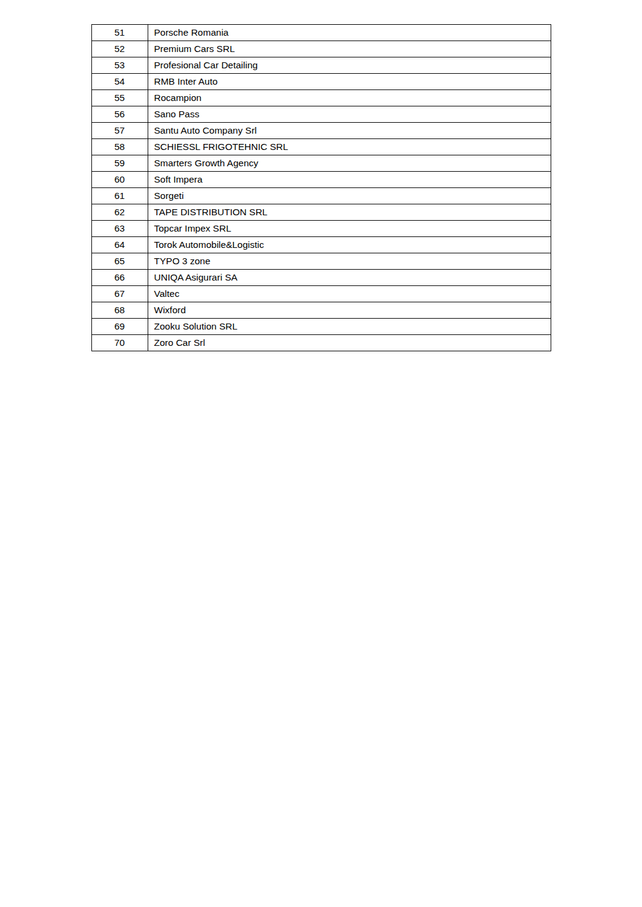| 51 | Porsche Romania |
| 52 | Premium Cars SRL |
| 53 | Profesional Car Detailing |
| 54 | RMB Inter Auto |
| 55 | Rocampion |
| 56 | Sano Pass |
| 57 | Santu Auto Company Srl |
| 58 | SCHIESSL FRIGOTEHNIC SRL |
| 59 | Smarters Growth Agency |
| 60 | Soft Impera |
| 61 | Sorgeti |
| 62 | TAPE DISTRIBUTION SRL |
| 63 | Topcar Impex SRL |
| 64 | Torok Automobile&Logistic |
| 65 | TYPO 3 zone |
| 66 | UNIQA Asigurari SA |
| 67 | Valtec |
| 68 | Wixford |
| 69 | Zooku Solution SRL |
| 70 | Zoro Car Srl |